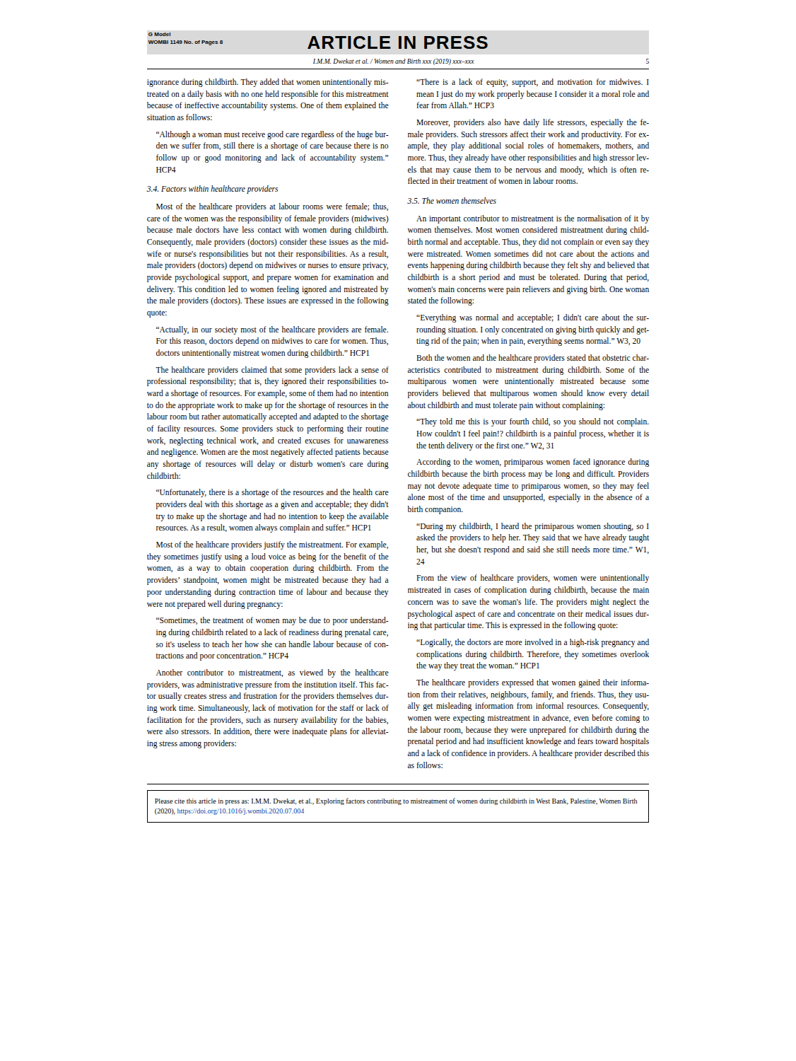ARTICLE IN PRESS
G Model
WOMBI 1149 No. of Pages 8
I.M.M. Dwekat et al. / Women and Birth xxx (2019) xxx–xxx
5
ignorance during childbirth. They added that women unintentionally mistreated on a daily basis with no one held responsible for this mistreatment because of ineffective accountability systems. One of them explained the situation as follows:
“Although a woman must receive good care regardless of the huge burden we suffer from, still there is a shortage of care because there is no follow up or good monitoring and lack of accountability system.” HCP4
3.4. Factors within healthcare providers
Most of the healthcare providers at labour rooms were female; thus, care of the women was the responsibility of female providers (midwives) because male doctors have less contact with women during childbirth. Consequently, male providers (doctors) consider these issues as the midwife or nurse's responsibilities but not their responsibilities. As a result, male providers (doctors) depend on midwives or nurses to ensure privacy, provide psychological support, and prepare women for examination and delivery. This condition led to women feeling ignored and mistreated by the male providers (doctors). These issues are expressed in the following quote:
“Actually, in our society most of the healthcare providers are female. For this reason, doctors depend on midwives to care for women. Thus, doctors unintentionally mistreat women during childbirth.” HCP1
The healthcare providers claimed that some providers lack a sense of professional responsibility; that is, they ignored their responsibilities toward a shortage of resources. For example, some of them had no intention to do the appropriate work to make up for the shortage of resources in the labour room but rather automatically accepted and adapted to the shortage of facility resources. Some providers stuck to performing their routine work, neglecting technical work, and created excuses for unawareness and negligence. Women are the most negatively affected patients because any shortage of resources will delay or disturb women's care during childbirth:
“Unfortunately, there is a shortage of the resources and the health care providers deal with this shortage as a given and acceptable; they didn't try to make up the shortage and had no intention to keep the available resources. As a result, women always complain and suffer.” HCP1
Most of the healthcare providers justify the mistreatment. For example, they sometimes justify using a loud voice as being for the benefit of the women, as a way to obtain cooperation during childbirth. From the providers’ standpoint, women might be mistreated because they had a poor understanding during contraction time of labour and because they were not prepared well during pregnancy:
“Sometimes, the treatment of women may be due to poor understanding during childbirth related to a lack of readiness during prenatal care, so it's useless to teach her how she can handle labour because of contractions and poor concentration.” HCP4
Another contributor to mistreatment, as viewed by the healthcare providers, was administrative pressure from the institution itself. This factor usually creates stress and frustration for the providers themselves during work time. Simultaneously, lack of motivation for the staff or lack of facilitation for the providers, such as nursery availability for the babies, were also stressors. In addition, there were inadequate plans for alleviating stress among providers:
“There is a lack of equity, support, and motivation for midwives. I mean I just do my work properly because I consider it a moral role and fear from Allah.” HCP3
Moreover, providers also have daily life stressors, especially the female providers. Such stressors affect their work and productivity. For example, they play additional social roles of homemakers, mothers, and more. Thus, they already have other responsibilities and high stressor levels that may cause them to be nervous and moody, which is often reflected in their treatment of women in labour rooms.
3.5. The women themselves
An important contributor to mistreatment is the normalisation of it by women themselves. Most women considered mistreatment during childbirth normal and acceptable. Thus, they did not complain or even say they were mistreated. Women sometimes did not care about the actions and events happening during childbirth because they felt shy and believed that childbirth is a short period and must be tolerated. During that period, women's main concerns were pain relievers and giving birth. One woman stated the following:
“Everything was normal and acceptable; I didn't care about the surrounding situation. I only concentrated on giving birth quickly and getting rid of the pain; when in pain, everything seems normal.” W3, 20
Both the women and the healthcare providers stated that obstetric characteristics contributed to mistreatment during childbirth. Some of the multiparous women were unintentionally mistreated because some providers believed that multiparous women should know every detail about childbirth and must tolerate pain without complaining:
“They told me this is your fourth child, so you should not complain. How couldn't I feel pain!? childbirth is a painful process, whether it is the tenth delivery or the first one.” W2, 31
According to the women, primiparous women faced ignorance during childbirth because the birth process may be long and difficult. Providers may not devote adequate time to primiparous women, so they may feel alone most of the time and unsupported, especially in the absence of a birth companion.
“During my childbirth, I heard the primiparous women shouting, so I asked the providers to help her. They said that we have already taught her, but she doesn't respond and said she still needs more time.” W1, 24
From the view of healthcare providers, women were unintentionally mistreated in cases of complication during childbirth, because the main concern was to save the woman's life. The providers might neglect the psychological aspect of care and concentrate on their medical issues during that particular time. This is expressed in the following quote:
“Logically, the doctors are more involved in a high-risk pregnancy and complications during childbirth. Therefore, they sometimes overlook the way they treat the woman.” HCP1
The healthcare providers expressed that women gained their information from their relatives, neighbours, family, and friends. Thus, they usually get misleading information from informal resources. Consequently, women were expecting mistreatment in advance, even before coming to the labour room, because they were unprepared for childbirth during the prenatal period and had insufficient knowledge and fears toward hospitals and a lack of confidence in providers. A healthcare provider described this as follows:
Please cite this article in press as: I.M.M. Dwekat, et al., Exploring factors contributing to mistreatment of women during childbirth in West Bank, Palestine, Women Birth (2020), https://doi.org/10.1016/j.wombi.2020.07.004